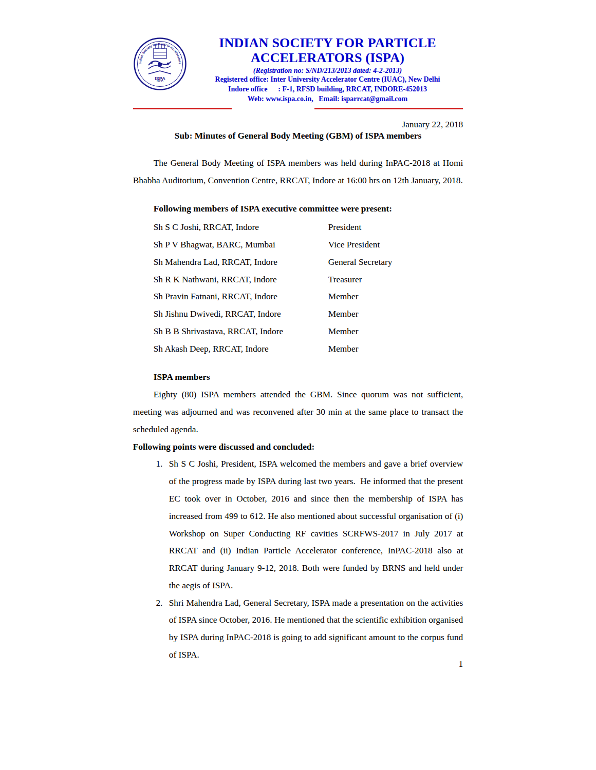Indian Society for Particle Accelerators ISPA ISPA
INDIAN SOCIETY FOR PARTICLE ACCELERATORS (ISPA)
(Registration no: S/ND/213/2013 dated: 4-2-2013)
Registered office: Inter University Accelerator Centre (IUAC), New Delhi
Indore office : F-1, RFSD building, RRCAT, INDORE-452013
Web: www.ispa.co.in, Email: isparrcat@gmail.com
January 22, 2018
Sub: Minutes of General Body Meeting (GBM) of ISPA members
The General Body Meeting of ISPA members was held during InPAC-2018 at Homi Bhabha Auditorium, Convention Centre, RRCAT, Indore at 16:00 hrs on 12th January, 2018.
Following members of ISPA executive committee were present:
| Sh S C Joshi, RRCAT, Indore | President |
| Sh P V Bhagwat, BARC, Mumbai | Vice President |
| Sh Mahendra Lad, RRCAT, Indore | General Secretary |
| Sh R K Nathwani, RRCAT, Indore | Treasurer |
| Sh Pravin Fatnani, RRCAT, Indore | Member |
| Sh Jishnu Dwivedi, RRCAT, Indore | Member |
| Sh B B Shrivastava, RRCAT, Indore | Member |
| Sh Akash Deep, RRCAT, Indore | Member |
ISPA members
Eighty (80) ISPA members attended the GBM. Since quorum was not sufficient, meeting was adjourned and was reconvened after 30 min at the same place to transact the scheduled agenda.
Following points were discussed and concluded:
Sh S C Joshi, President, ISPA welcomed the members and gave a brief overview of the progress made by ISPA during last two years. He informed that the present EC took over in October, 2016 and since then the membership of ISPA has increased from 499 to 612. He also mentioned about successful organisation of (i) Workshop on Super Conducting RF cavities SCRFWS-2017 in July 2017 at RRCAT and (ii) Indian Particle Accelerator conference, InPAC-2018 also at RRCAT during January 9-12, 2018. Both were funded by BRNS and held under the aegis of ISPA.
Shri Mahendra Lad, General Secretary, ISPA made a presentation on the activities of ISPA since October, 2016. He mentioned that the scientific exhibition organised by ISPA during InPAC-2018 is going to add significant amount to the corpus fund of ISPA.
1